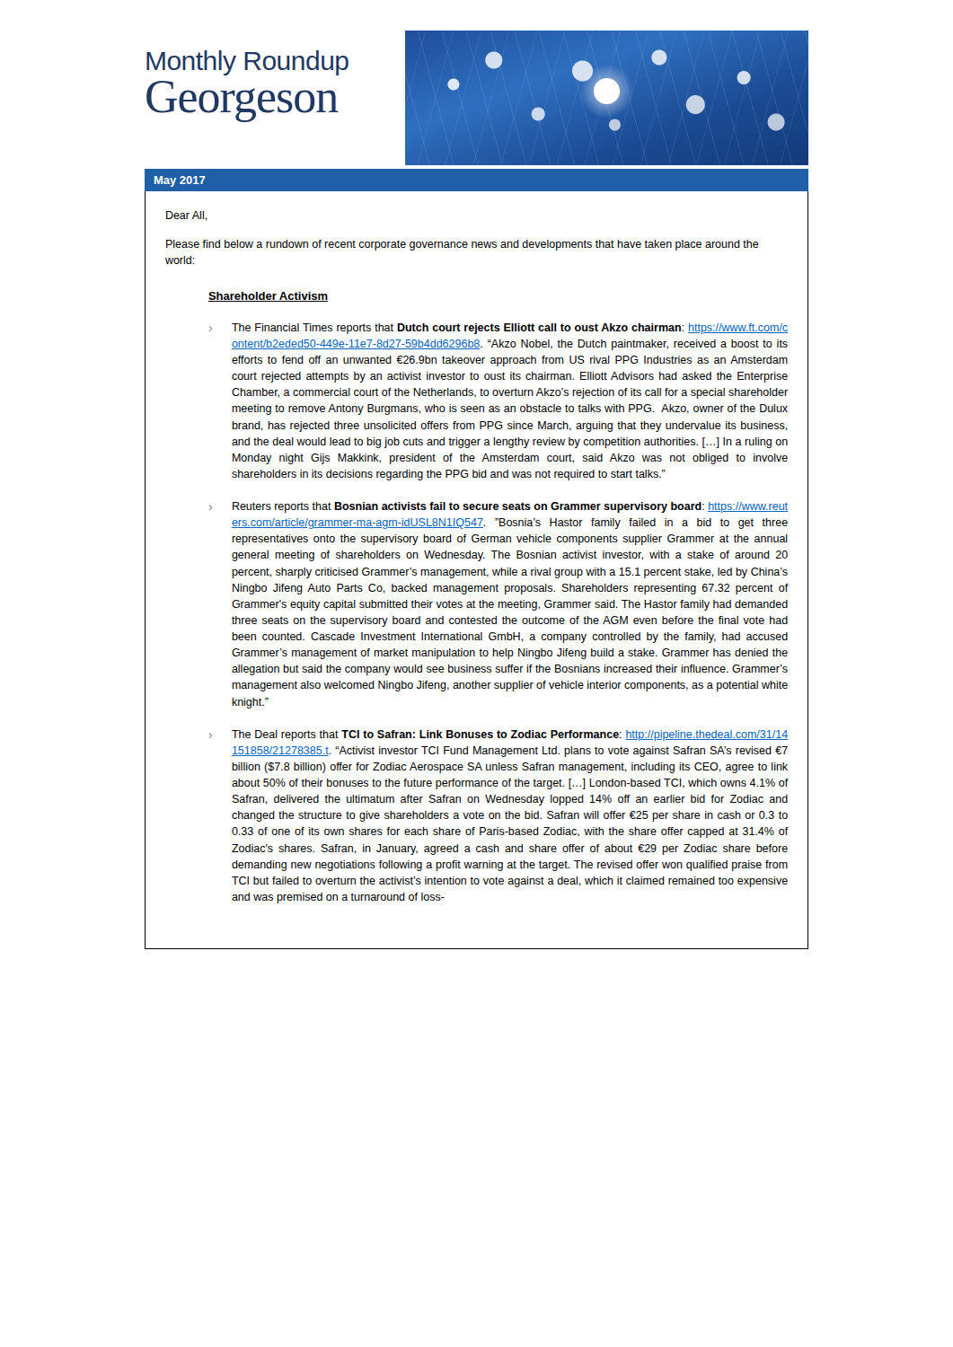Monthly Roundup
Georgeson
May 2017
Dear All,
Please find below a rundown of recent corporate governance news and developments that have taken place around the world:
Shareholder Activism
The Financial Times reports that Dutch court rejects Elliott call to oust Akzo chairman: https://www.ft.com/content/b2eded50-449e-11e7-8d27-59b4dd6296b8. “Akzo Nobel, the Dutch paintmaker, received a boost to its efforts to fend off an unwanted €26.9bn takeover approach from US rival PPG Industries as an Amsterdam court rejected attempts by an activist investor to oust its chairman. Elliott Advisors had asked the Enterprise Chamber, a commercial court of the Netherlands, to overturn Akzo’s rejection of its call for a special shareholder meeting to remove Antony Burgmans, who is seen as an obstacle to talks with PPG. Akzo, owner of the Dulux brand, has rejected three unsolicited offers from PPG since March, arguing that they undervalue its business, and the deal would lead to big job cuts and trigger a lengthy review by competition authorities. […] In a ruling on Monday night Gijs Makkink, president of the Amsterdam court, said Akzo was not obliged to involve shareholders in its decisions regarding the PPG bid and was not required to start talks.”
Reuters reports that Bosnian activists fail to secure seats on Grammer supervisory board: https://www.reuters.com/article/grammer-ma-agm-idUSL8N1IQ547. ”Bosnia’s Hastor family failed in a bid to get three representatives onto the supervisory board of German vehicle components supplier Grammer at the annual general meeting of shareholders on Wednesday. The Bosnian activist investor, with a stake of around 20 percent, sharply criticised Grammer’s management, while a rival group with a 15.1 percent stake, led by China’s Ningbo Jifeng Auto Parts Co, backed management proposals. Shareholders representing 67.32 percent of Grammer's equity capital submitted their votes at the meeting, Grammer said. The Hastor family had demanded three seats on the supervisory board and contested the outcome of the AGM even before the final vote had been counted. Cascade Investment International GmbH, a company controlled by the family, had accused Grammer’s management of market manipulation to help Ningbo Jifeng build a stake. Grammer has denied the allegation but said the company would see business suffer if the Bosnians increased their influence. Grammer’s management also welcomed Ningbo Jifeng, another supplier of vehicle interior components, as a potential white knight.”
The Deal reports that TCI to Safran: Link Bonuses to Zodiac Performance: http://pipeline.thedeal.com/31/14151858/21278385.t. “Activist investor TCI Fund Management Ltd. plans to vote against Safran SA’s revised €7 billion ($7.8 billion) offer for Zodiac Aerospace SA unless Safran management, including its CEO, agree to link about 50% of their bonuses to the future performance of the target. […] London-based TCI, which owns 4.1% of Safran, delivered the ultimatum after Safran on Wednesday lopped 14% off an earlier bid for Zodiac and changed the structure to give shareholders a vote on the bid. Safran will offer €25 per share in cash or 0.3 to 0.33 of one of its own shares for each share of Paris-based Zodiac, with the share offer capped at 31.4% of Zodiac's shares. Safran, in January, agreed a cash and share offer of about €29 per Zodiac share before demanding new negotiations following a profit warning at the target. The revised offer won qualified praise from TCI but failed to overturn the activist’s intention to vote against a deal, which it claimed remained too expensive and was premised on a turnaround of loss-